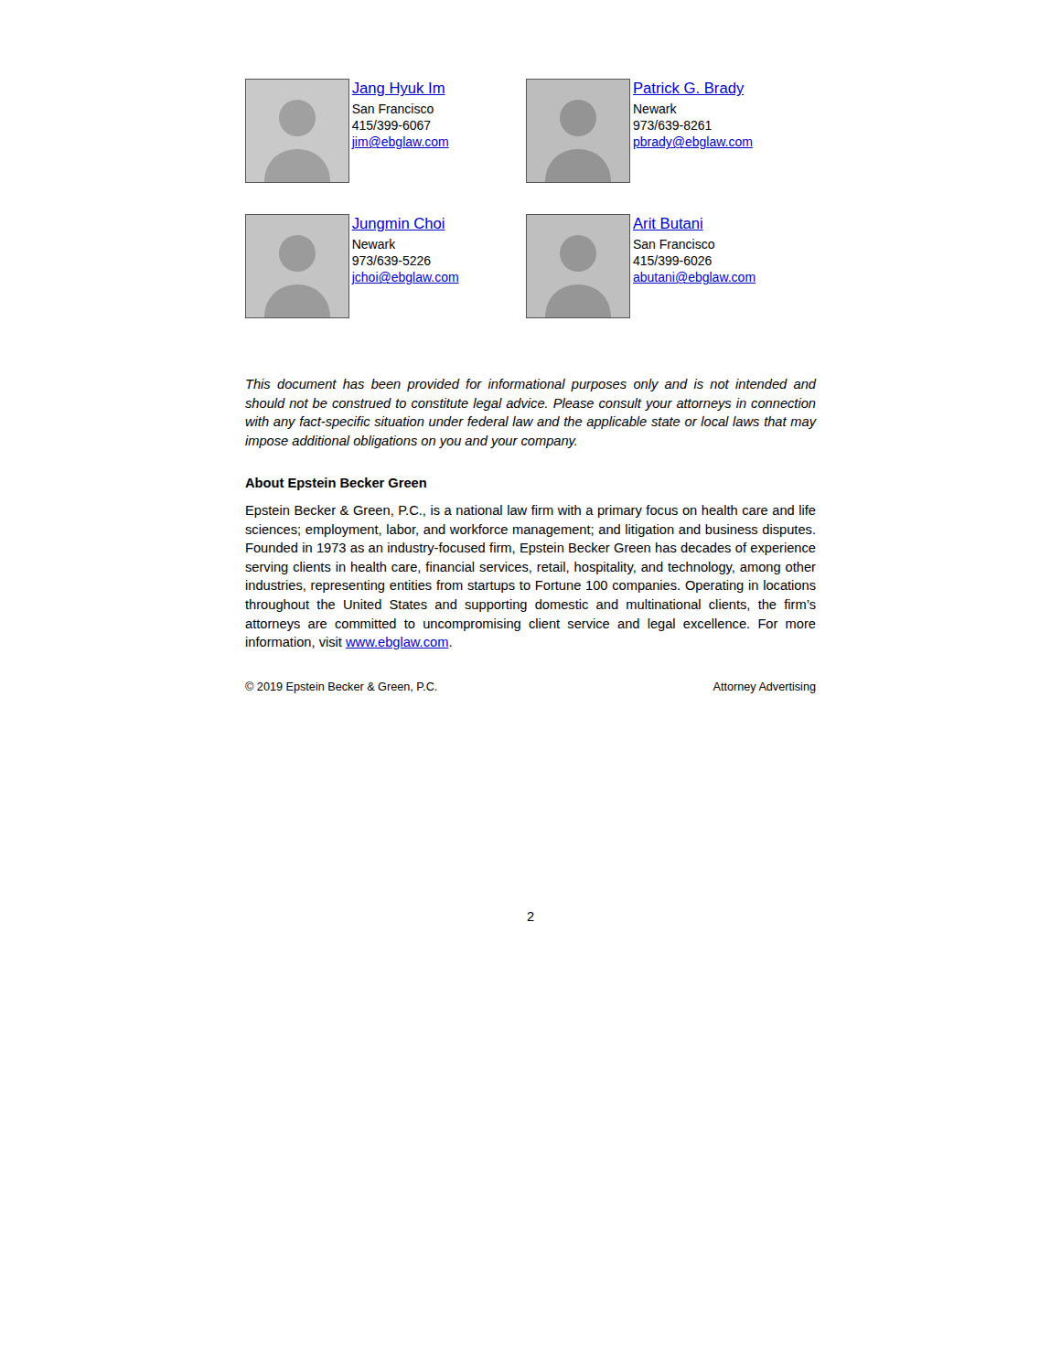| | Jang Hyuk Im San Francisco 415/399-6067 jim@ebglaw.com | | Patrick G. Brady Newark 973/639-8261 pbrady@ebglaw.com |
| | Jungmin Choi Newark 973/639-5226 jchoi@ebglaw.com | | Arit Butani San Francisco 415/399-6026 abutani@ebglaw.com |
This document has been provided for informational purposes only and is not intended and should not be construed to constitute legal advice. Please consult your attorneys in connection with any fact-specific situation under federal law and the applicable state or local laws that may impose additional obligations on you and your company.
About Epstein Becker Green
Epstein Becker & Green, P.C., is a national law firm with a primary focus on health care and life sciences; employment, labor, and workforce management; and litigation and business disputes. Founded in 1973 as an industry-focused firm, Epstein Becker Green has decades of experience serving clients in health care, financial services, retail, hospitality, and technology, among other industries, representing entities from startups to Fortune 100 companies. Operating in locations throughout the United States and supporting domestic and multinational clients, the firm’s attorneys are committed to uncompromising client service and legal excellence. For more information, visit www.ebglaw.com.
© 2019 Epstein Becker & Green, P.C. Attorney Advertising
2